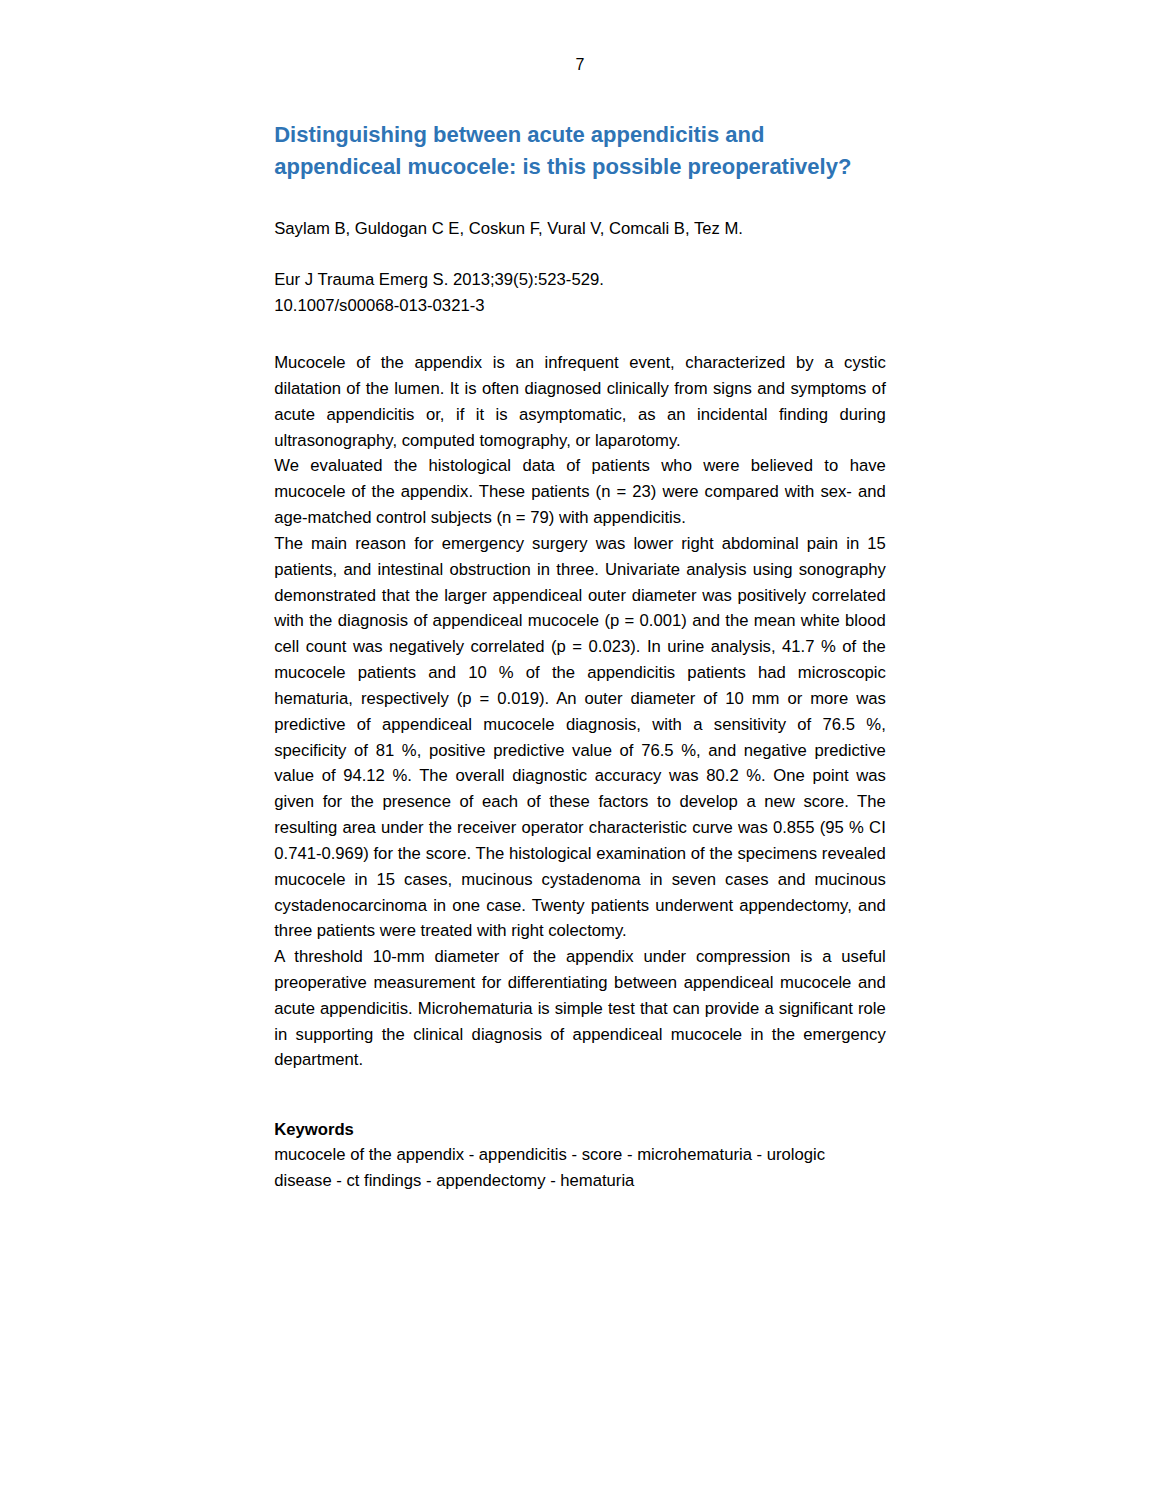7
Distinguishing between acute appendicitis and appendiceal mucocele: is this possible preoperatively?
Saylam B, Guldogan C E, Coskun F, Vural V, Comcali B, Tez M.
Eur J Trauma Emerg S. 2013;39(5):523-529. 10.1007/s00068-013-0321-3
Mucocele of the appendix is an infrequent event, characterized by a cystic dilatation of the lumen. It is often diagnosed clinically from signs and symptoms of acute appendicitis or, if it is asymptomatic, as an incidental finding during ultrasonography, computed tomography, or laparotomy.
We evaluated the histological data of patients who were believed to have mucocele of the appendix. These patients (n = 23) were compared with sex- and age-matched control subjects (n = 79) with appendicitis.
The main reason for emergency surgery was lower right abdominal pain in 15 patients, and intestinal obstruction in three. Univariate analysis using sonography demonstrated that the larger appendiceal outer diameter was positively correlated with the diagnosis of appendiceal mucocele (p = 0.001) and the mean white blood cell count was negatively correlated (p = 0.023). In urine analysis, 41.7 % of the mucocele patients and 10 % of the appendicitis patients had microscopic hematuria, respectively (p = 0.019). An outer diameter of 10 mm or more was predictive of appendiceal mucocele diagnosis, with a sensitivity of 76.5 %, specificity of 81 %, positive predictive value of 76.5 %, and negative predictive value of 94.12 %. The overall diagnostic accuracy was 80.2 %. One point was given for the presence of each of these factors to develop a new score. The resulting area under the receiver operator characteristic curve was 0.855 (95 % CI 0.741-0.969) for the score. The histological examination of the specimens revealed mucocele in 15 cases, mucinous cystadenoma in seven cases and mucinous cystadenocarcinoma in one case. Twenty patients underwent appendectomy, and three patients were treated with right colectomy.
A threshold 10-mm diameter of the appendix under compression is a useful preoperative measurement for differentiating between appendiceal mucocele and acute appendicitis. Microhematuria is simple test that can provide a significant role in supporting the clinical diagnosis of appendiceal mucocele in the emergency department.
Keywords
mucocele of the appendix - appendicitis - score - microhematuria - urologic disease - ct findings - appendectomy - hematuria